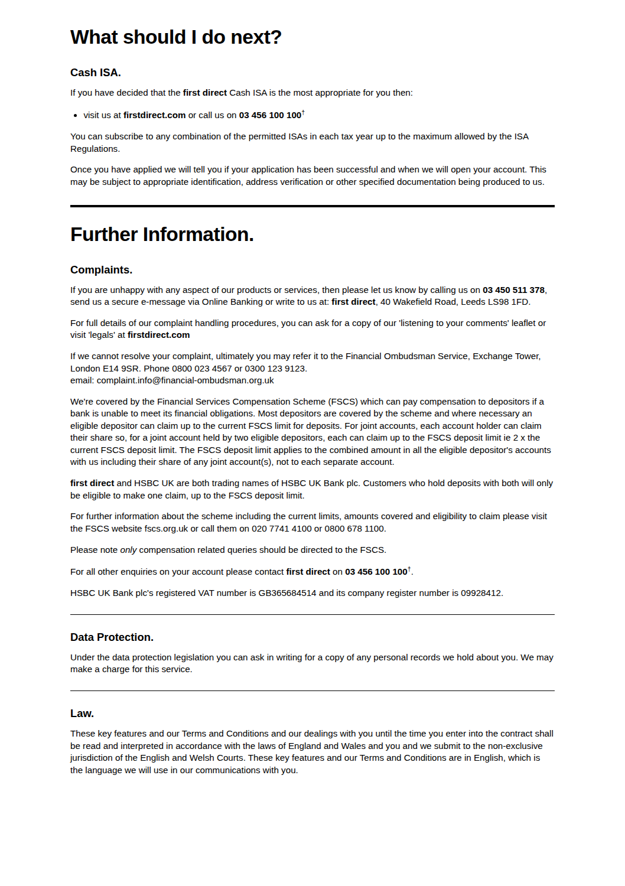What should I do next?
Cash ISA.
If you have decided that the first direct Cash ISA is the most appropriate for you then:
visit us at firstdirect.com or call us on 03 456 100 100†
You can subscribe to any combination of the permitted ISAs in each tax year up to the maximum allowed by the ISA Regulations.
Once you have applied we will tell you if your application has been successful and when we will open your account. This may be subject to appropriate identification, address verification or other specified documentation being produced to us.
Further Information.
Complaints.
If you are unhappy with any aspect of our products or services, then please let us know by calling us on 03 450 511 378, send us a secure e-message via Online Banking or write to us at: first direct, 40 Wakefield Road, Leeds LS98 1FD.
For full details of our complaint handling procedures, you can ask for a copy of our 'listening to your comments' leaflet or visit 'legals' at firstdirect.com
If we cannot resolve your complaint, ultimately you may refer it to the Financial Ombudsman Service, Exchange Tower, London E14 9SR. Phone 0800 023 4567 or 0300 123 9123.
email: complaint.info@financial-ombudsman.org.uk
We're covered by the Financial Services Compensation Scheme (FSCS) which can pay compensation to depositors if a bank is unable to meet its financial obligations. Most depositors are covered by the scheme and where necessary an eligible depositor can claim up to the current FSCS limit for deposits. For joint accounts, each account holder can claim their share so, for a joint account held by two eligible depositors, each can claim up to the FSCS deposit limit ie 2 x the current FSCS deposit limit. The FSCS deposit limit applies to the combined amount in all the eligible depositor's accounts with us including their share of any joint account(s), not to each separate account.
first direct and HSBC UK are both trading names of HSBC UK Bank plc. Customers who hold deposits with both will only be eligible to make one claim, up to the FSCS deposit limit.
For further information about the scheme including the current limits, amounts covered and eligibility to claim please visit the FSCS website fscs.org.uk or call them on 020 7741 4100 or 0800 678 1100.
Please note only compensation related queries should be directed to the FSCS.
For all other enquiries on your account please contact first direct on 03 456 100 100†.
HSBC UK Bank plc's registered VAT number is GB365684514 and its company register number is 09928412.
Data Protection.
Under the data protection legislation you can ask in writing for a copy of any personal records we hold about you. We may make a charge for this service.
Law.
These key features and our Terms and Conditions and our dealings with you until the time you enter into the contract shall be read and interpreted in accordance with the laws of England and Wales and you and we submit to the non-exclusive jurisdiction of the English and Welsh Courts. These key features and our Terms and Conditions are in English, which is the language we will use in our communications with you.